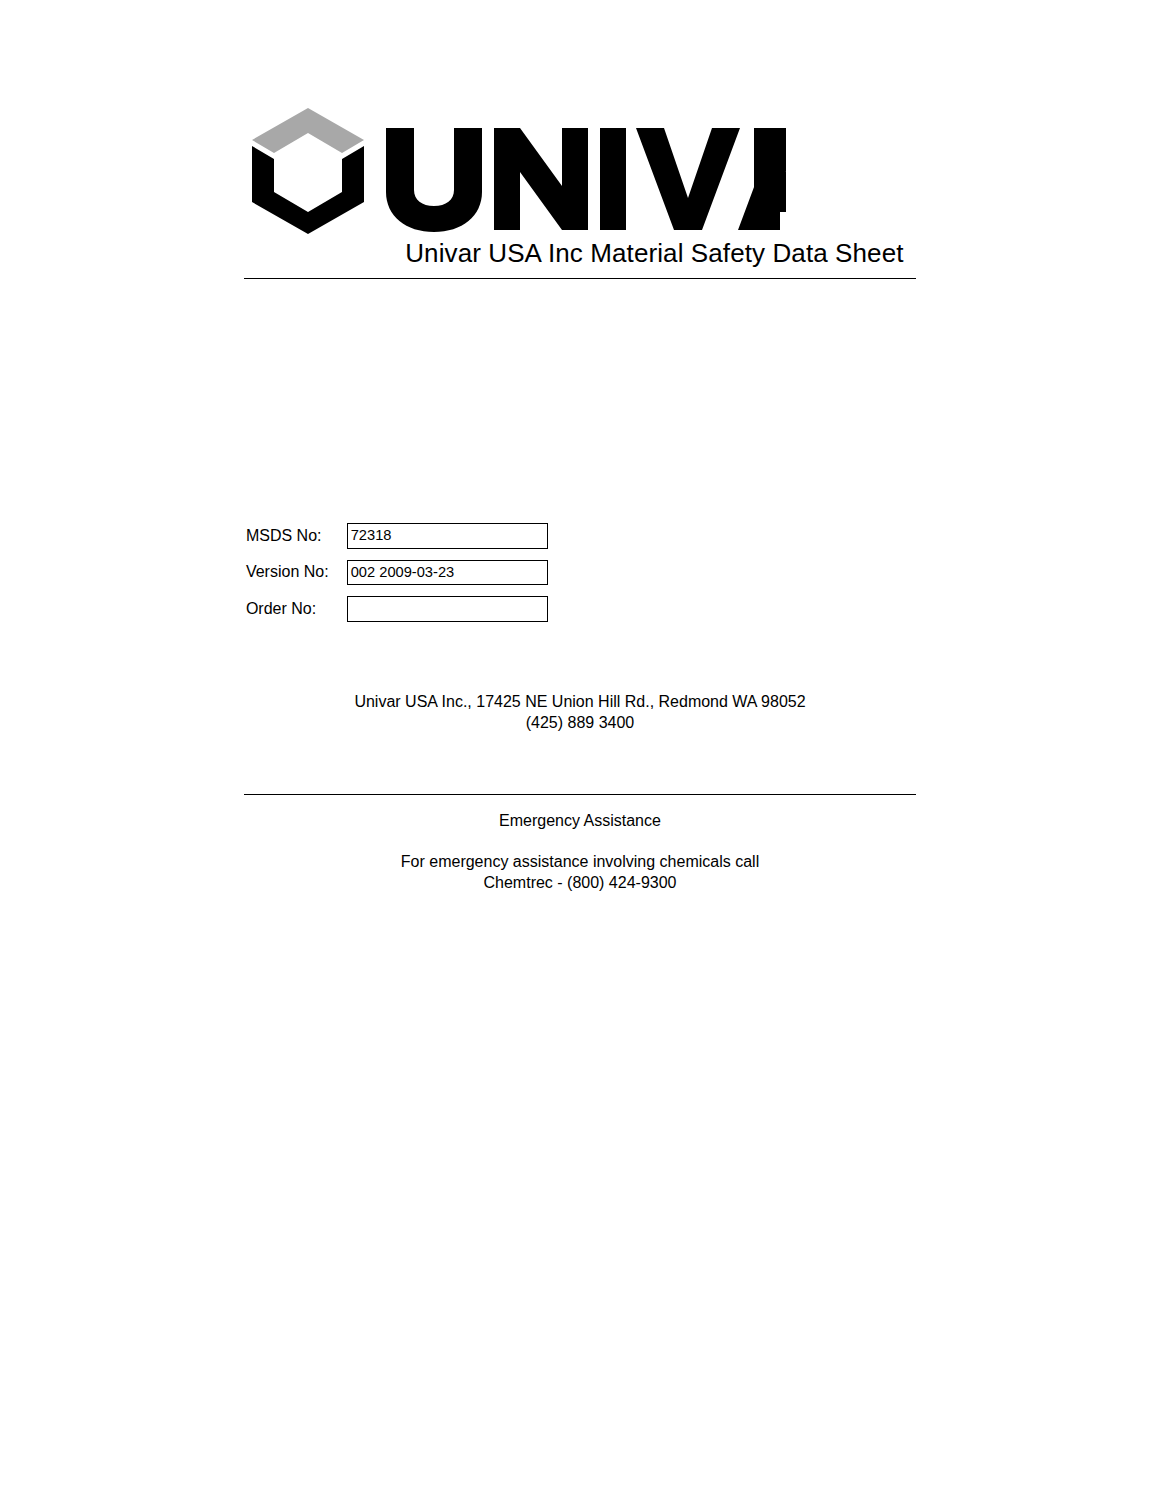R
Univar USA Inc Material Safety Data Sheet
MSDS No:
72318
Version No:
002 2009-03-23
Order No:
Univar USA Inc., 17425 NE Union Hill Rd., Redmond WA 98052
(425) 889 3400
Emergency Assistance
For emergency assistance involving chemicals call
Chemtrec - (800) 424-9300